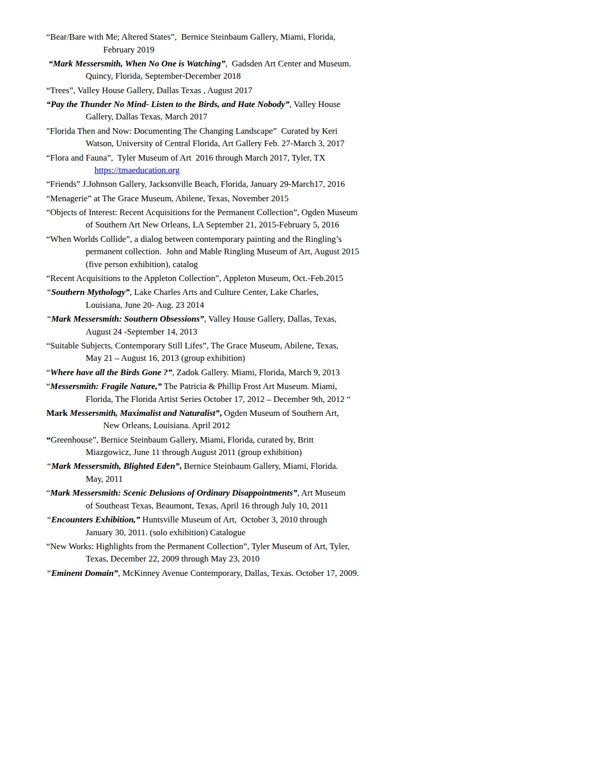“Bear/Bare with Me; Altered States”, Bernice Steinbaum Gallery, Miami, Florida, February 2019
“Mark Messersmith, When No One is Watching”, Gadsden Art Center and Museum. Quincy, Florida, September-December 2018
“Trees”, Valley House Gallery, Dallas Texas , August 2017
“Pay the Thunder No Mind- Listen to the Birds, and Hate Nobody”, Valley House Gallery, Dallas Texas, March 2017
"Florida Then and Now: Documenting The Changing Landscape” Curated by Keri Watson, University of Central Florida, Art Gallery Feb. 27-March 3, 2017
“Flora and Fauna”, Tyler Museum of Art 2016 through March 2017, Tyler, TX https://tmaeducation.org
“Friends” J.Johnson Gallery, Jacksonville Beach, Florida, January 29-March17, 2016
“Menagerie” at The Grace Museum, Abilene, Texas, November 2015
“Objects of Interest: Recent Acquisitions for the Permanent Collection”, Ogden Museum of Southern Art New Orleans, LA September 21, 2015-February 5, 2016
“When Worlds Collide”, a dialog between contemporary painting and the Ringling’s permanent collection. John and Mable Ringling Museum of Art, August 2015 (five person exhibition), catalog
“Recent Acquisitions to the Appleton Collection”, Appleton Museum, Oct.-Feb.2015
“Southern Mythology”, Lake Charles Arts and Culture Center, Lake Charles, Louisiana, June 20- Aug. 23 2014
“Mark Messersmith: Southern Obsessions”, Valley House Gallery, Dallas, Texas, August 24 -September 14, 2013
“Suitable Subjects, Contemporary Still Lifes”, The Grace Museum, Abilene, Texas, May 21 – August 16, 2013 (group exhibition)
“Where have all the Birds Gone ?”, Zadok Gallery. Miami, Florida, March 9, 2013
“Messersmith: Fragile Nature,” The Patricia & Phillip Frost Art Museum. Miami, Florida, The Florida Artist Series October 17, 2012 – December 9th, 2012 “
Mark Messersmith, Maximalist and Naturalist”, Ogden Museum of Southern Art, New Orleans, Louisiana. April 2012
“Greenhouse”, Bernice Steinbaum Gallery, Miami, Florida, curated by, Britt Miazgowicz, June 11 through August 2011 (group exhibition)
“Mark Messersmith, Blighted Eden”, Bernice Steinbaum Gallery, Miami, Florida. May, 2011
“Mark Messersmith: Scenic Delusions of Ordinary Disappointments”, Art Museum of Southeast Texas, Beaumont, Texas, April 16 through July 10, 2011
“Encounters Exhibition,” Huntsville Museum of Art, October 3, 2010 through January 30, 2011. (solo exhibition) Catalogue
“New Works: Highlights from the Permanent Collection”, Tyler Museum of Art, Tyler, Texas, December 22, 2009 through May 23, 2010
“Eminent Domain”, McKinney Avenue Contemporary, Dallas, Texas. October 17, 2009.